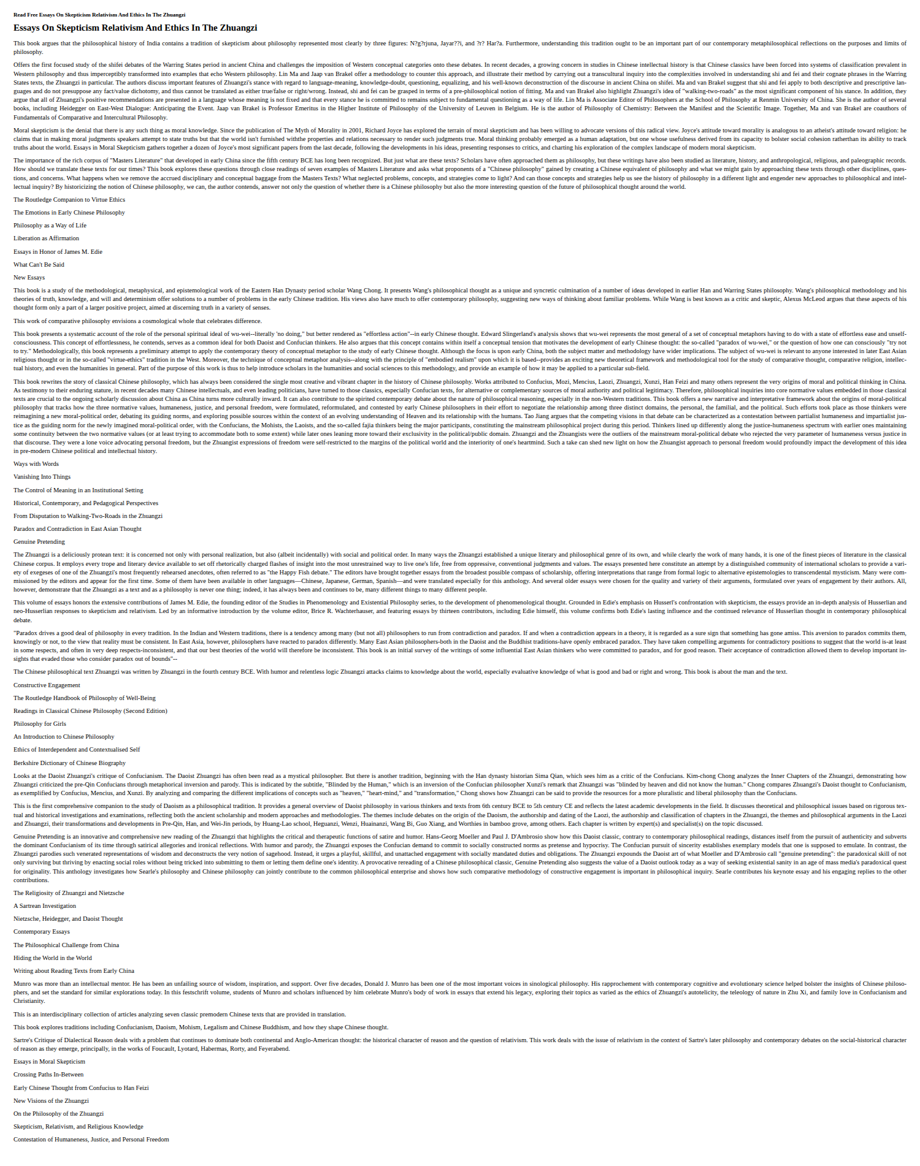Read Free Essays On Skepticism Relativism And Ethics In The Zhuangzi
Essays On Skepticism Relativism And Ethics In The Zhuangzi
This book argues that the philosophical history of India contains a tradition of skepticism about philosophy represented most clearly by three figures: N?g?rjuna, Jayar??i, and ?r? Har?a. Furthermore, understanding this tradition ought to be an important part of our contemporary metaphilosophical reflections on the purposes and limits of philosophy.
Offers the first focused study of the shifei debates of the Warring States period in ancient China and challenges the imposition of Western conceptual categories onto these debates. In recent decades, a growing concern in studies in Chinese intellectual history is that Chinese classics have been forced into systems of classification prevalent in Western philosophy and thus imperceptibly transformed into examples that echo Western philosophy. Lin Ma and Jaap van Brakel offer a methodology to counter this approach, and illustrate their method by carrying out a transcultural inquiry into the complexities involved in understanding shi and fei and their cognate phrases in the Warring States texts, the Zhuangzi in particular. The authors discuss important features of Zhuangzi's stance with regard to language-meaning, knowledge-doubt, questioning, equalizing, and his well-known deconstruction of the discourse in ancient China on shifei. Ma and van Brakel suggest that shi and fei apply to both descriptive and prescriptive languages and do not presuppose any fact/value dichotomy, and thus cannot be translated as either true/false or right/wrong. Instead, shi and fei can be grasped in terms of a pre-philosophical notion of fitting. Ma and van Brakel also highlight Zhuangzi's idea of "walking-two-roads" as the most significant component of his stance. In addition, they argue that all of Zhuangzi's positive recommendations are presented in a language whose meaning is not fixed and that every stance he is committed to remains subject to fundamental questioning as a way of life. Lin Ma is Associate Editor of Philosophers at the School of Philosophy at Renmin University of China. She is the author of several books, including Heidegger on East-West Dialogue: Anticipating the Event. Jaap van Brakel is Professor Emeritus in the Higher Institute of Philosophy of the University of Leuven in Belgium. He is the author of Philosophy of Chemistry: Between the Manifest and the Scientific Image. Together, Ma and van Brakel are coauthors of Fundamentals of Comparative and Intercultural Philosophy.
Moral skepticism is the denial that there is any such thing as moral knowledge. Since the publication of The Myth of Morality in 2001, Richard Joyce has explored the terrain of moral skepticism and has been willing to advocate versions of this radical view. Joyce's attitude toward morality is analogous to an atheist's attitude toward religion: he claims that in making moral judgments speakers attempt to state truths but that the world isn't furnished withthe properties and relations necessary to render such judgments true. Moral thinking probably emerged as a human adaptation, but one whose usefulness derived from its capacity to bolster social cohesion ratherthan its ability to track truths about the world. Essays in Moral Skepticism gathers together a dozen of Joyce's most significant papers from the last decade, following the developments in his ideas, presenting responses to critics, and charting his exploration of the complex landscape of modern moral skepticism.
The importance of the rich corpus of "Masters Literature" that developed in early China since the fifth century BCE has long been recognized. But just what are these texts? Scholars have often approached them as philosophy, but these writings have also been studied as literature, history, and anthropological, religious, and paleographic records. How should we translate these texts for our times? This book explores these questions through close readings of seven examples of Masters Literature and asks what proponents of a "Chinese philosophy" gained by creating a Chinese equivalent of philosophy and what we might gain by approaching these texts through other disciplines, questions, and concerns. What happens when we remove the accrued disciplinary and conceptual baggage from the Masters Texts? What neglected problems, concepts, and strategies come to light? And can those concepts and strategies help us see the history of philosophy in a different light and engender new approaches to philosophical and intellectual inquiry? By historicizing the notion of Chinese philosophy, we can, the author contends, answer not only the question of whether there is a Chinese philosophy but also the more interesting question of the future of philosophical thought around the world.
The Routledge Companion to Virtue Ethics
The Emotions in Early Chinese Philosophy
Philosophy as a Way of Life
Liberation as Affirmation
Essays in Honor of James M. Edie
What Can't Be Said
New Essays
This book is a study of the methodological, metaphysical, and epistemological work of the Eastern Han Dynasty period scholar Wang Chong. It presents Wang's philosophical thought as a unique and syncretic culmination of a number of ideas developed in earlier Han and Warring States philosophy. Wang's philosophical methodology and his theories of truth, knowledge, and will and determinism offer solutions to a number of problems in the early Chinese tradition. His views also have much to offer contemporary philosophy, suggesting new ways of thinking about familiar problems. While Wang is best known as a critic and skeptic, Alexus McLeod argues that these aspects of his thought form only a part of a larger positive project, aimed at discerning truth in a variety of senses.
This work of comparative philosophy envisions a cosmological whole that celebrates difference.
This book presents a systematic account of the role of the personal spiritual ideal of wu-wei--literally 'no doing," but better rendered as "effortless action"--in early Chinese thought. Edward Slingerland's analysis shows that wu-wei represents the most general of a set of conceptual metaphors having to do with a state of effortless ease and unself-consciousness. This concept of effortlessness, he contends, serves as a common ideal for both Daoist and Confucian thinkers. He also argues that this concept contains within itself a conceptual tension that motivates the development of early Chinese thought: the so-called "paradox of wu-wei," or the question of how one can consciously "try not to try." Methodologically, this book represents a preliminary attempt to apply the contemporary theory of conceptual metaphor to the study of early Chinese thought. Although the focus is upon early China, both the subject matter and methodology have wider implications. The subject of wu-wei is relevant to anyone interested in later East Asian religious thought or in the so-called "virtue-ethics" tradition in the West. Moreover, the technique of conceptual metaphor analysis--along with the principle of "embodied realism" upon which it is based--provides an exciting new theoretical framework and methodological tool for the study of comparative thought, comparative religion, intellectual history, and even the humanities in general. Part of the purpose of this work is thus to help introduce scholars in the humanities and social sciences to this methodology, and provide an example of how it may be applied to a particular sub-field.
This book rewrites the story of classical Chinese philosophy, which has always been considered the single most creative and vibrant chapter in the history of Chinese philosophy. Works attributed to Confucius, Mozi, Mencius, Laozi, Zhuangzi, Xunzi, Han Feizi and many others represent the very origins of moral and political thinking in China. As testimony to their enduring stature, in recent decades many Chinese intellectuals, and even leading politicians, have turned to those classics, especially Confucian texts, for alternative or complementary sources of moral authority and political legitimacy. Therefore, philosophical inquiries into core normative values embedded in those classical texts are crucial to the ongoing scholarly discussion about China as China turns more culturally inward. It can also contribute to the spirited contemporary debate about the nature of philosophical reasoning, especially in the non-Western traditions. This book offers a new narrative and interpretative framework about the origins of moral-political philosophy that tracks how the three normative values, humaneness, justice, and personal freedom, were formulated, reformulated, and contested by early Chinese philosophers in their effort to negotiate the relationship among three distinct domains, the personal, the familial, and the political. Such efforts took place as those thinkers were reimagining a new moral-political order, debating its guiding norms, and exploring possible sources within the context of an evolving understanding of Heaven and its relationship with the humans. Tao Jiang argues that the competing visions in that debate can be characterized as a contestation between partialist humaneness and impartialist justice as the guiding norm for the newly imagined moral-political order, with the Confucians, the Mohists, the Laoists, and the so-called fajia thinkers being the major participants, constituting the mainstream philosophical project during this period. Thinkers lined up differently along the justice-humaneness spectrum with earlier ones maintaining some continuity between the two normative values (or at least trying to accommodate both to some extent) while later ones leaning more toward their exclusivity in the political/public domain. Zhuangzi and the Zhuangists were the outliers of the mainstream moral-political debate who rejected the very parameter of humaneness versus justice in that discourse. They were a lone voice advocating personal freedom, but the Zhuangist expressions of freedom were self-restricted to the margins of the political world and the interiority of one's heartmind. Such a take can shed new light on how the Zhuangist approach to personal freedom would profoundly impact the development of this idea in pre-modern Chinese political and intellectual history.
Ways with Words
Vanishing Into Things
The Control of Meaning in an Institutional Setting
Historical, Contemporary, and Pedagogical Perspectives
From Disputation to Walking-Two-Roads in the Zhuangzi
Paradox and Contradiction in East Asian Thought
Genuine Pretending
The Zhuangzi is a deliciously protean text: it is concerned not only with personal realization, but also (albeit incidentally) with social and political order. In many ways the Zhuangzi established a unique literary and philosophical genre of its own, and while clearly the work of many hands, it is one of the finest pieces of literature in the classical Chinese corpus. It employs every trope and literary device available to set off rhetorically charged flashes of insight into the most unrestrained way to live one's life, free from oppressive, conventional judgments and values. The essays presented here constitute an attempt by a distinguished community of international scholars to provide a variety of exegeses of one of the Zhuangzi's most frequently rehearsed anecdotes, often referred to as "the Happy Fish debate." The editors have brought together essays from the broadest possible compass of scholarship, offering interpretations that range from formal logic to alternative epistemologies to transcendental mysticism. Many were commissioned by the editors and appear for the first time. Some of them have been available in other languages—Chinese, Japanese, German, Spanish—and were translated especially for this anthology. And several older essays were chosen for the quality and variety of their arguments, formulated over years of engagement by their authors. All, however, demonstrate that the Zhuangzi as a text and as a philosophy is never one thing; indeed, it has always been and continues to be, many different things to many different people.
This volume of essays honors the extensive contributions of James M. Edie, the founding editor of the Studies in Phenomenology and Existential Philosophy series, to the development of phenomenological thought. Grounded in Edie's emphasis on Husserl's confrontation with skepticism, the essays provide an in-depth analysis of Husserlian and neo-Husserlian responses to skepticism and relativism. Led by an informative introduction by the volume editor, Brice R. Wachterhauser, and featuring essays by thirteen contributors, including Edie himself, this volume confirms both Edie's lasting influence and the continued relevance of Husserlian thought in contemporary philosophical debate.
"Paradox drives a good deal of philosophy in every tradition. In the Indian and Western traditions, there is a tendency among many (but not all) philosophers to run from contradiction and paradox. If and when a contradiction appears in a theory, it is regarded as a sure sign that something has gone amiss. This aversion to paradox commits them, knowingly or not, to the view that reality must be consistent. In East Asia, however, philosophers have reacted to paradox differently. Many East Asian philosophers-both in the Daoist and the Buddhist traditions-have openly embraced paradox. They have taken compelling arguments for contradictory positions to suggest that the world is-at least in some respects, and often in very deep respects-inconsistent, and that our best theories of the world will therefore be inconsistent. This book is an initial survey of the writings of some influential East Asian thinkers who were committed to paradox, and for good reason. Their acceptance of contradiction allowed them to develop important insights that evaded those who consider paradox out of bounds"--
The Chinese philosophical text Zhuangzi was written by Zhuangzi in the fourth century BCE. With humor and relentless logic Zhuangzi attacks claims to knowledge about the world, especially evaluative knowledge of what is good and bad or right and wrong. This book is about the man and the text.
Constructive Engagement
The Routledge Handbook of Philosophy of Well-Being
Readings in Classical Chinese Philosophy (Second Edition)
Philosophy for Girls
An Introduction to Chinese Philosophy
Ethics of Interdependent and Contextualised Self
Berkshire Dictionary of Chinese Biography
Looks at the Daoist Zhuangzi's critique of Confucianism. The Daoist Zhuangzi has often been read as a mystical philosopher. But there is another tradition, beginning with the Han dynasty historian Sima Qian, which sees him as a critic of the Confucians. Kim-chong Chong analyzes the Inner Chapters of the Zhuangzi, demonstrating how Zhuangzi criticized the pre-Qin Confucians through metaphorical inversion and parody. This is indicated by the subtitle, "Blinded by the Human," which is an inversion of the Confucian philosopher Xunzi's remark that Zhuangzi was "blinded by heaven and did not know the human." Chong compares Zhuangzi's Daoist thought to Confucianism, as exemplified by Confucius, Mencius, and Xunzi. By analyzing and comparing the different implications of concepts such as "heaven," "heart-mind," and "transformation," Chong shows how Zhuangzi can be said to provide the resources for a more pluralistic and liberal philosophy than the Confucians.
This is the first comprehensive companion to the study of Daoism as a philosophical tradition. It provides a general overview of Daoist philosophy in various thinkers and texts from 6th century BCE to 5th century CE and reflects the latest academic developments in the field. It discusses theoretical and philosophical issues based on rigorous textual and historical investigations and examinations, reflecting both the ancient scholarship and modern approaches and methodologies. The themes include debates on the origin of the Daoism, the authorship and dating of the Laozi, the authorship and classification of chapters in the Zhuangzi, the themes and philosophical arguments in the Laozi and Zhuangzi, their transformations and developments in Pre-Qin, Han, and Wei-Jin periods, by Huang-Lao school, Heguanzi, Wenzi, Huainanzi, Wang Bi, Guo Xiang, and Worthies in bamboo grove, among others. Each chapter is written by expert(s) and specialist(s) on the topic discussed.
Genuine Pretending is an innovative and comprehensive new reading of the Zhuangzi that highlights the critical and therapeutic functions of satire and humor. Hans-Georg Moeller and Paul J. D'Ambrosio show how this Daoist classic, contrary to contemporary philosophical readings, distances itself from the pursuit of authenticity and subverts the dominant Confucianism of its time through satirical allegories and ironical reflections. With humor and parody, the Zhuangzi exposes the Confucian demand to commit to socially constructed norms as pretense and hypocrisy. The Confucian pursuit of sincerity establishes exemplary models that one is supposed to emulate. In contrast, the Zhuangzi parodies such venerated representations of wisdom and deconstructs the very notion of sagehood. Instead, it urges a playful, skillful, and unattached engagement with socially mandated duties and obligations. The Zhuangzi expounds the Daoist art of what Moeller and D'Ambrosio call "genuine pretending": the paradoxical skill of not only surviving but thriving by enacting social roles without being tricked into submitting to them or letting them define one's identity. A provocative rereading of a Chinese philosophical classic, Genuine Pretending also suggests the value of a Daoist outlook today as a way of seeking existential sanity in an age of mass media's paradoxical quest for originality. This anthology investigates how Searle's philosophy and Chinese philosophy can jointly contribute to the common philosophical enterprise and shows how such comparative methodology of constructive engagement is important in philosophical inquiry. Searle contributes his keynote essay and his engaging replies to the other contributions.
The Religiosity of Zhuangzi and Nietzsche
A Sartrean Investigation
Nietzsche, Heidegger, and Daoist Thought
Contemporary Essays
The Philosophical Challenge from China
Hiding the World in the World
Writing about Reading Texts from Early China
Munro was more than an intellectual mentor. He has been an unfailing source of wisdom, inspiration, and support. Over five decades, Donald J. Munro has been one of the most important voices in sinological philosophy. His rapprochement with contemporary cognitive and evolutionary science helped bolster the insights of Chinese philosophers, and set the standard for similar explorations today. In this festschrift volume, students of Munro and scholars influenced by him celebrate Munro's body of work in essays that extend his legacy, exploring their topics as varied as the ethics of Zhuangzi's autotelicity, the teleology of nature in Zhu Xi, and family love in Confucianism and Christianity.
This is an interdisciplinary collection of articles analyzing seven classic premodern Chinese texts that are provided in translation.
This book explores traditions including Confucianism, Daoism, Mohism, Legalism and Chinese Buddhism, and how they shape Chinese thought.
Sartre's Critique of Dialectical Reason deals with a problem that continues to dominate both continental and Anglo-American thought: the historical character of reason and the question of relativism. This work deals with the issue of relativism in the context of Sartre's later philosophy and contemporary debates on the social-historical character of reason as they emerge, principally, in the works of Foucault, Lyotard, Habermas, Rorty, and Feyerabend.
Essays in Moral Skepticism
Crossing Paths In-Between
Early Chinese Thought from Confucius to Han Feizi
New Visions of the Zhuangzi
On the Philosophy of the Zhuangzi
Skepticism, Relativism, and Religious Knowledge
Contestation of Humaneness, Justice, and Personal Freedom